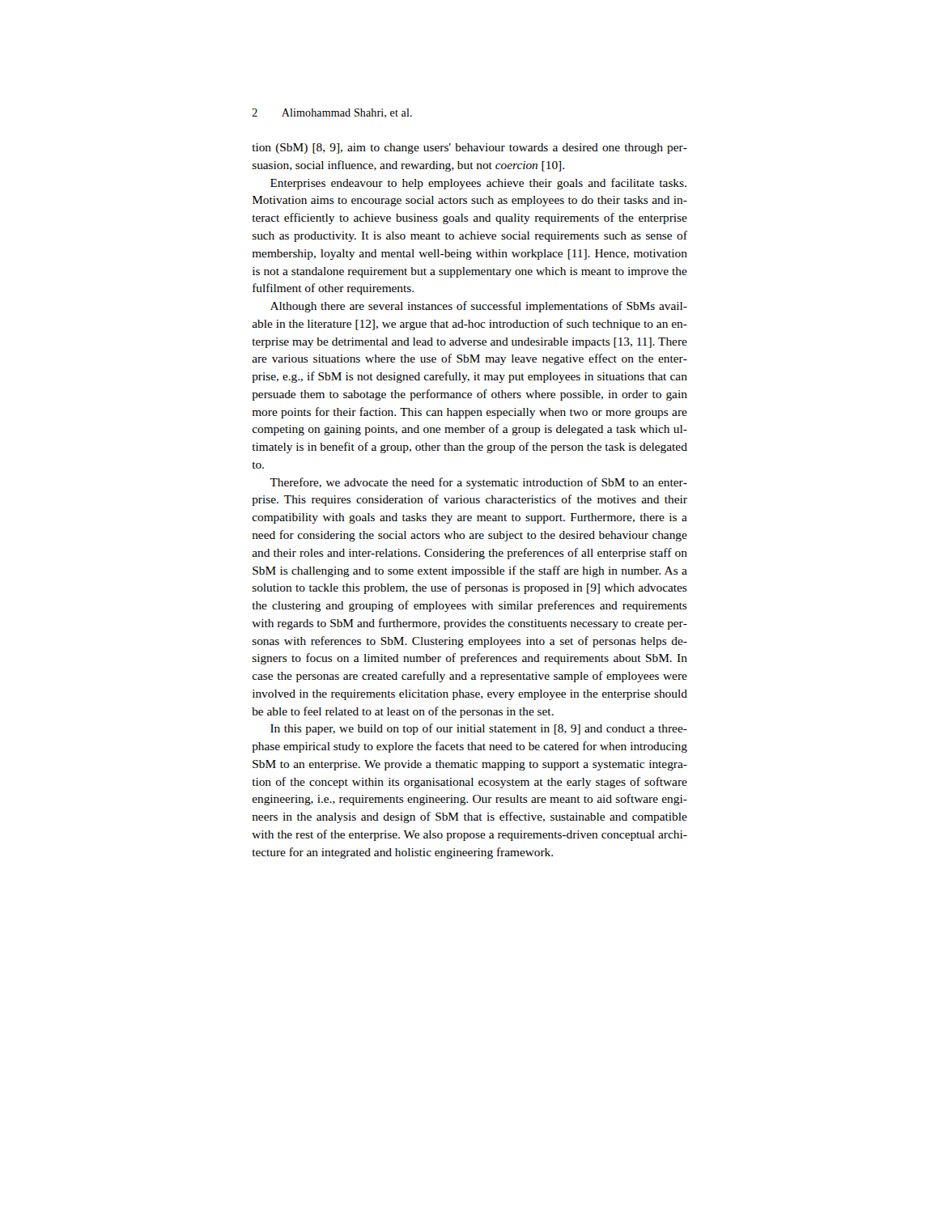2 Alimohammad Shahri, et al.
tion (SbM) [8, 9], aim to change users' behaviour towards a desired one through persuasion, social influence, and rewarding, but not coercion [10].
Enterprises endeavour to help employees achieve their goals and facilitate tasks. Motivation aims to encourage social actors such as employees to do their tasks and interact efficiently to achieve business goals and quality requirements of the enterprise such as productivity. It is also meant to achieve social requirements such as sense of membership, loyalty and mental well-being within workplace [11]. Hence, motivation is not a standalone requirement but a supplementary one which is meant to improve the fulfilment of other requirements.
Although there are several instances of successful implementations of SbMs available in the literature [12], we argue that ad-hoc introduction of such technique to an enterprise may be detrimental and lead to adverse and undesirable impacts [13, 11]. There are various situations where the use of SbM may leave negative effect on the enterprise, e.g., if SbM is not designed carefully, it may put employees in situations that can persuade them to sabotage the performance of others where possible, in order to gain more points for their faction. This can happen especially when two or more groups are competing on gaining points, and one member of a group is delegated a task which ultimately is in benefit of a group, other than the group of the person the task is delegated to.
Therefore, we advocate the need for a systematic introduction of SbM to an enterprise. This requires consideration of various characteristics of the motives and their compatibility with goals and tasks they are meant to support. Furthermore, there is a need for considering the social actors who are subject to the desired behaviour change and their roles and inter-relations. Considering the preferences of all enterprise staff on SbM is challenging and to some extent impossible if the staff are high in number. As a solution to tackle this problem, the use of personas is proposed in [9] which advocates the clustering and grouping of employees with similar preferences and requirements with regards to SbM and furthermore, provides the constituents necessary to create personas with references to SbM. Clustering employees into a set of personas helps designers to focus on a limited number of preferences and requirements about SbM. In case the personas are created carefully and a representative sample of employees were involved in the requirements elicitation phase, every employee in the enterprise should be able to feel related to at least on of the personas in the set.
In this paper, we build on top of our initial statement in [8, 9] and conduct a three-phase empirical study to explore the facets that need to be catered for when introducing SbM to an enterprise. We provide a thematic mapping to support a systematic integration of the concept within its organisational ecosystem at the early stages of software engineering, i.e., requirements engineering. Our results are meant to aid software engineers in the analysis and design of SbM that is effective, sustainable and compatible with the rest of the enterprise. We also propose a requirements-driven conceptual architecture for an integrated and holistic engineering framework.